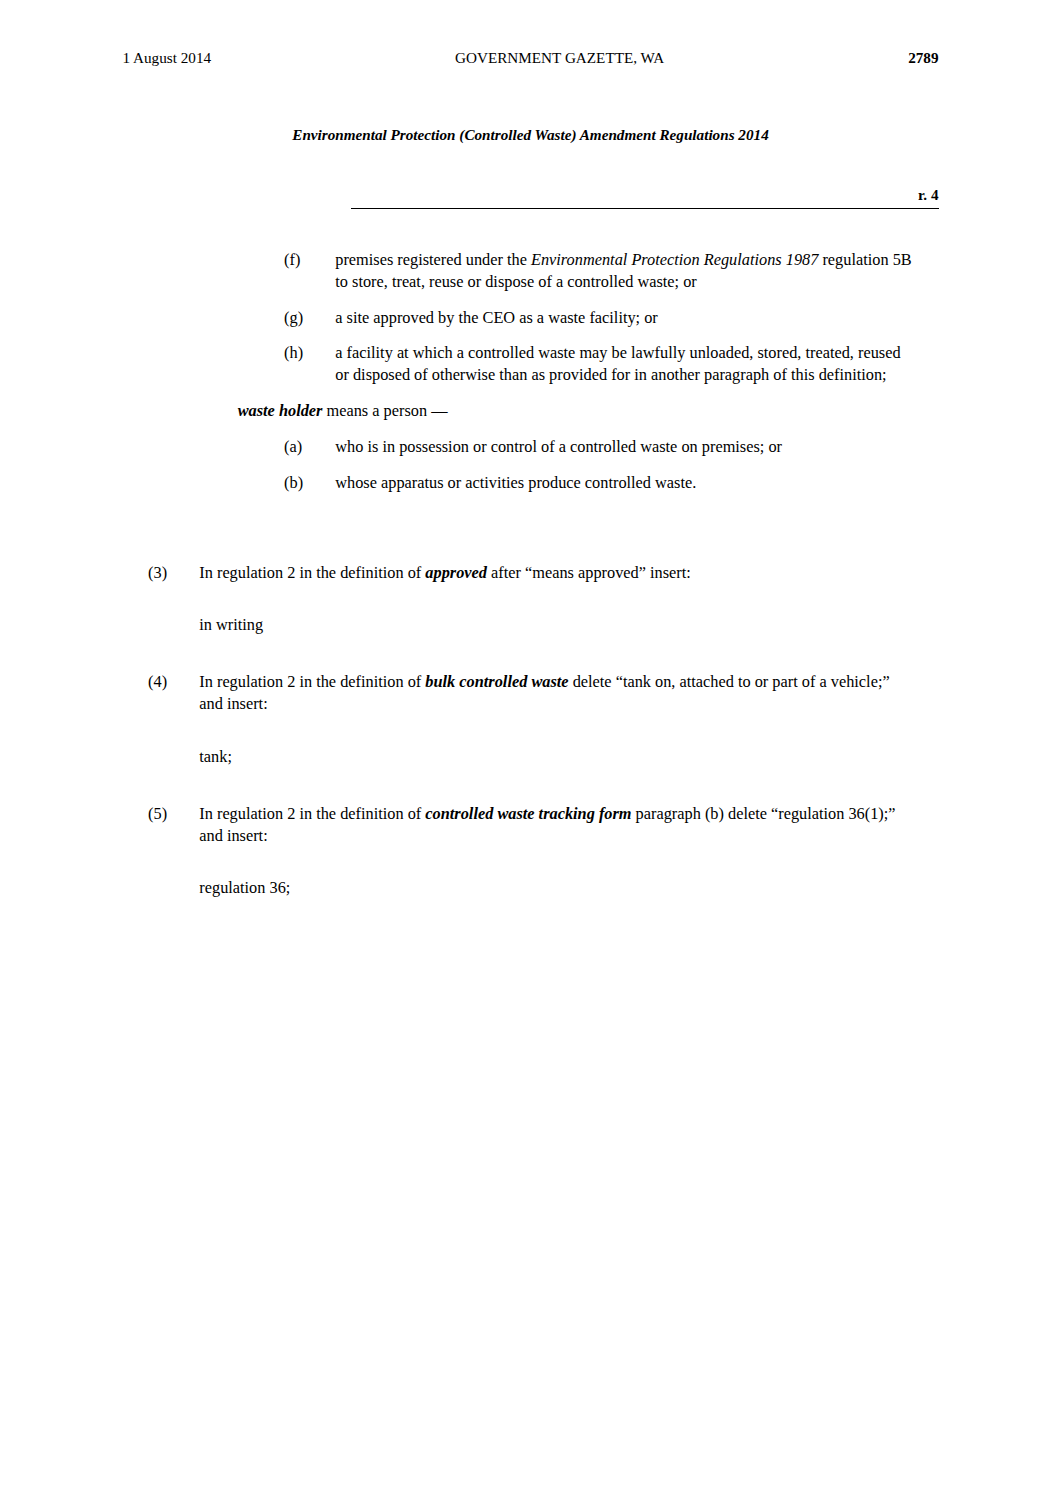1 August 2014 GOVERNMENT GAZETTE, WA 2789
Environmental Protection (Controlled Waste) Amendment Regulations 2014
r. 4
(f) premises registered under the Environmental Protection Regulations 1987 regulation 5B to store, treat, reuse or dispose of a controlled waste; or
(g) a site approved by the CEO as a waste facility; or
(h) a facility at which a controlled waste may be lawfully unloaded, stored, treated, reused or disposed of otherwise than as provided for in another paragraph of this definition;
waste holder means a person —
(a) who is in possession or control of a controlled waste on premises; or
(b) whose apparatus or activities produce controlled waste.
(3) In regulation 2 in the definition of approved after “means approved” insert:
in writing
(4) In regulation 2 in the definition of bulk controlled waste delete “tank on, attached to or part of a vehicle;” and insert:
tank;
(5) In regulation 2 in the definition of controlled waste tracking form paragraph (b) delete “regulation 36(1);” and insert:
regulation 36;